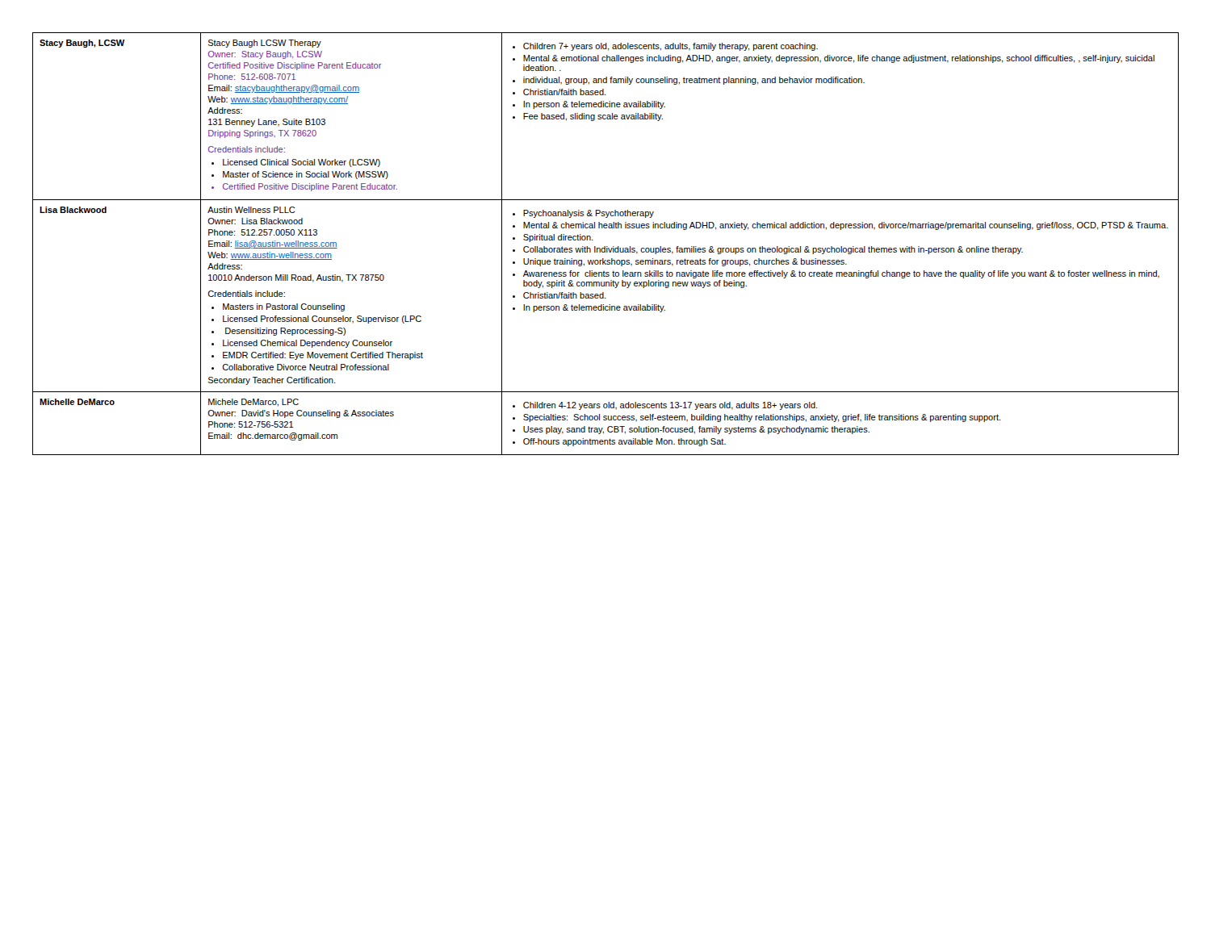| Stacy Baugh, LCSW | Stacy Baugh LCSW Therapy Owner: Stacy Baugh, LCSW Certified Positive Discipline Parent Educator Phone: 512-608-7071 Email: stacybaughtherapy@gmail.com Web: www.stacybaughtherapy.com/ Address: 131 Benney Lane, Suite B103 Dripping Springs, TX 78620 Credentials include: Licensed Clinical Social Worker (LCSW) Master of Science in Social Work (MSSW) Certified Positive Discipline Parent Educator. | Children 7+ years old, adolescents, adults, family therapy, parent coaching. Mental & emotional challenges including, ADHD, anger, anxiety, depression, divorce, life change adjustment, relationships, school difficulties, , self-injury, suicidal ideation. . individual, group, and family counseling, treatment planning, and behavior modification. Christian/faith based. In person & telemedicine availability. Fee based, sliding scale availability. |
| Lisa Blackwood | Austin Wellness PLLC Owner: Lisa Blackwood Phone: 512.257.0050 X113 Email: lisa@austin-wellness.com Web: www.austin-wellness.com Address: 10010 Anderson Mill Road, Austin, TX 78750 Credentials include: Masters in Pastoral Counseling Licensed Professional Counselor, Supervisor (LPC Desensitizing Reprocessing-S) Licensed Chemical Dependency Counselor EMDR Certified: Eye Movement Certified Therapist Collaborative Divorce Neutral Professional Secondary Teacher Certification. | Psychoanalysis & Psychotherapy Mental & chemical health issues including ADHD, anxiety, chemical addiction, depression, divorce/marriage/premarital counseling, grief/loss, OCD, PTSD & Trauma. Spiritual direction. Collaborates with Individuals, couples, families & groups on theological & psychological themes with in-person & online therapy. Unique training, workshops, seminars, retreats for groups, churches & businesses. Awareness for clients to learn skills to navigate life more effectively & to create meaningful change to have the quality of life you want & to foster wellness in mind, body, spirit & community by exploring new ways of being. Christian/faith based. In person & telemedicine availability. |
| Michelle DeMarco | Michele DeMarco, LPC Owner: David's Hope Counseling & Associates Phone: 512-756-5321 Email: dhc.demarco@gmail.com | Children 4-12 years old, adolescents 13-17 years old, adults 18+ years old. Specialties: School success, self-esteem, building healthy relationships, anxiety, grief, life transitions & parenting support. Uses play, sand tray, CBT, solution-focused, family systems & psychodynamic therapies. Off-hours appointments available Mon. through Sat. |